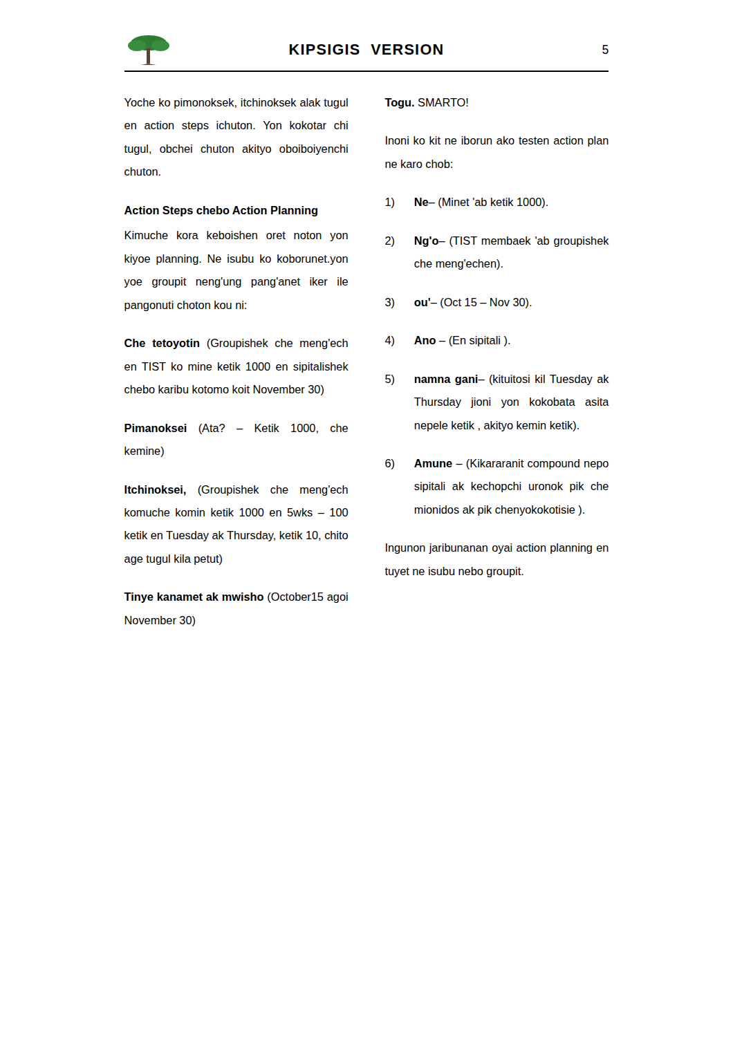KIPSIGIS VERSION
5
Yoche ko pimonoksek, itchinoksek alak tugul en action steps ichuton. Yon kokotar chi tugul, obchei chuton akityo oboiboiyenchi chuton.
Action Steps chebo Action Planning
Kimuche kora keboishen oret noton yon kiyoe planning. Ne isubu ko koborunet.yon yoe groupit neng'ung pang'anet iker ile pangonuti choton kou ni:
Che tetoyotin (Groupishek che meng'ech en TIST ko mine ketik 1000 en sipitalishek chebo karibu kotomo koit November 30)
Pimanoksei (Ata? – Ketik 1000, che kemine)
Itchinoksei, (Groupishek che meng'ech komuche komin ketik 1000 en 5wks – 100 ketik en Tuesday ak Thursday, ketik 10, chito age tugul kila petut)
Tinye kanamet ak mwisho (October15 agoi November 30)
Togu. SMARTO!
Inoni ko kit ne iborun ako testen action plan ne karo chob:
Ne– (Minet 'ab ketik 1000).
Ng'o– (TIST membaek 'ab groupishek che meng'echen).
ou'– (Oct 15 – Nov 30).
Ano – (En sipitali ).
namna gani– (kituitosi kil Tuesday ak Thursday jioni yon kokobata asita nepele ketik , akityo kemin ketik).
Amune – (Kikararanit compound nepo sipitali ak kechopchi uronok pik che mionidos ak pik chenyokokotisie ).
Ingunon jaribunanan oyai action planning en tuyet ne isubu nebo groupit.